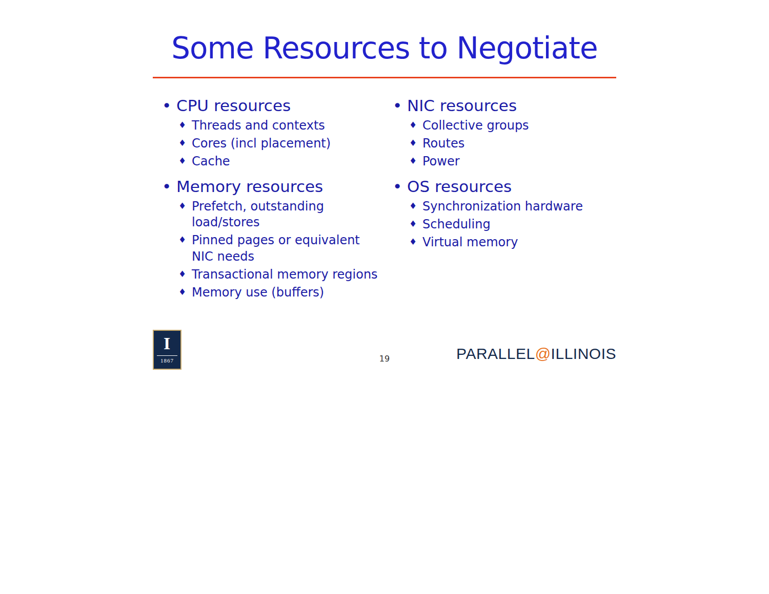Some Resources to Negotiate
CPU resources
Threads and contexts
Cores (incl placement)
Cache
Memory resources
Prefetch, outstanding load/stores
Pinned pages or equivalent NIC needs
Transactional memory regions
Memory use (buffers)
NIC resources
Collective groups
Routes
Power
OS resources
Synchronization hardware
Scheduling
Virtual memory
I
1867
19
PARALLEL@ILLINOIS